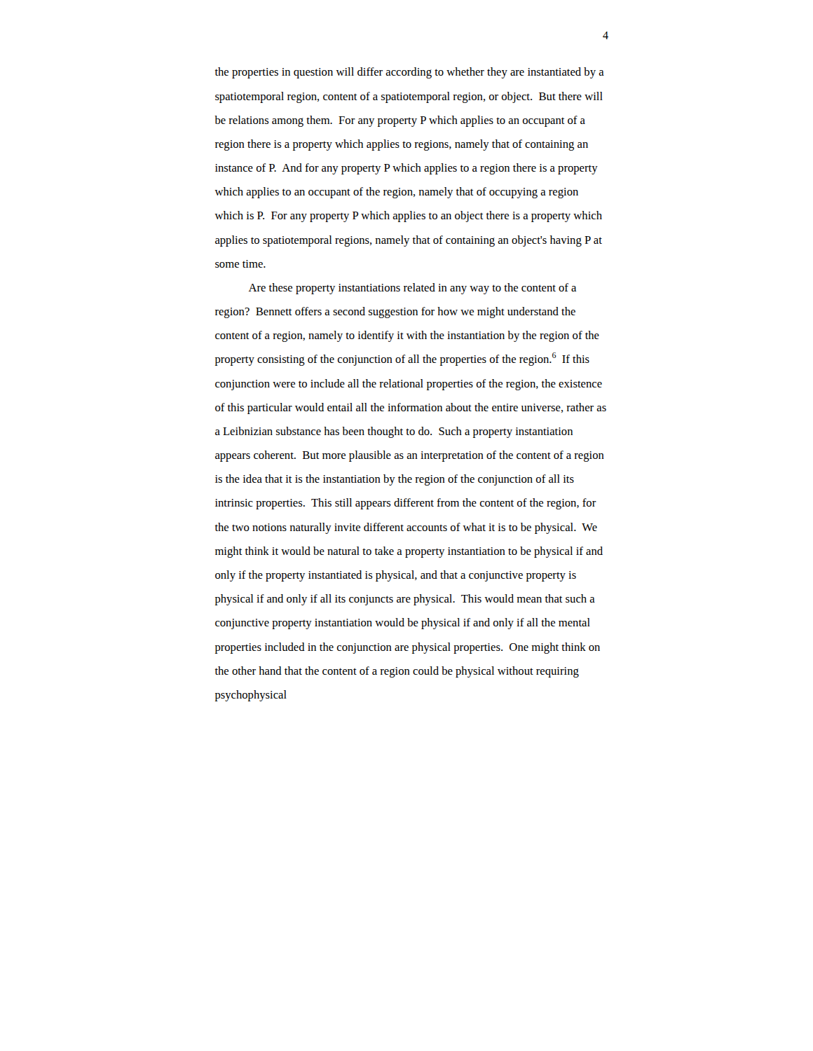4
the properties in question will differ according to whether they are instantiated by a spatiotemporal region, content of a spatiotemporal region, or object. But there will be relations among them. For any property P which applies to an occupant of a region there is a property which applies to regions, namely that of containing an instance of P. And for any property P which applies to a region there is a property which applies to an occupant of the region, namely that of occupying a region which is P. For any property P which applies to an object there is a property which applies to spatiotemporal regions, namely that of containing an object's having P at some time.
Are these property instantiations related in any way to the content of a region? Bennett offers a second suggestion for how we might understand the content of a region, namely to identify it with the instantiation by the region of the property consisting of the conjunction of all the properties of the region.6 If this conjunction were to include all the relational properties of the region, the existence of this particular would entail all the information about the entire universe, rather as a Leibnizian substance has been thought to do. Such a property instantiation appears coherent. But more plausible as an interpretation of the content of a region is the idea that it is the instantiation by the region of the conjunction of all its intrinsic properties. This still appears different from the content of the region, for the two notions naturally invite different accounts of what it is to be physical. We might think it would be natural to take a property instantiation to be physical if and only if the property instantiated is physical, and that a conjunctive property is physical if and only if all its conjuncts are physical. This would mean that such a conjunctive property instantiation would be physical if and only if all the mental properties included in the conjunction are physical properties. One might think on the other hand that the content of a region could be physical without requiring psychophysical